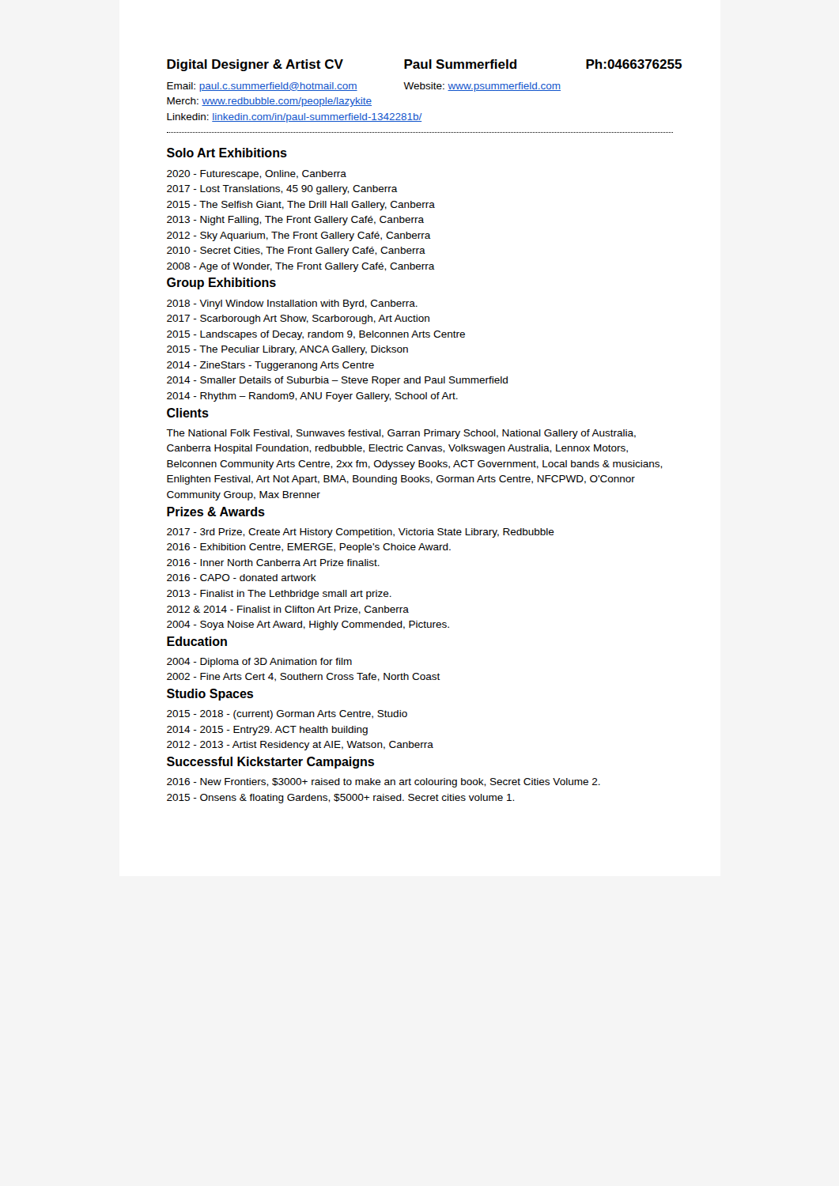Digital Designer & Artist CV Paul Summerfield Ph:0466376255
Email: paul.c.summerfield@hotmail.com Website: www.psummerfield.com
Merch: www.redbubble.com/people/lazykite
Linkedin: linkedin.com/in/paul-summerfield-1342281b/
Solo Art Exhibitions
2020 - Futurescape, Online, Canberra
2017 - Lost Translations, 45 90 gallery, Canberra
2015 - The Selfish Giant, The Drill Hall Gallery, Canberra
2013 - Night Falling, The Front Gallery Café, Canberra
2012 - Sky Aquarium, The Front Gallery Café, Canberra
2010 - Secret Cities, The Front Gallery Café, Canberra
2008 - Age of Wonder, The Front Gallery Café, Canberra
Group Exhibitions
2018 - Vinyl Window Installation with Byrd, Canberra.
2017 - Scarborough Art Show, Scarborough, Art Auction
2015 - Landscapes of Decay, random 9, Belconnen Arts Centre
2015 - The Peculiar Library, ANCA Gallery, Dickson
2014 - ZineStars - Tuggeranong Arts Centre
2014 - Smaller Details of Suburbia – Steve Roper and Paul Summerfield
2014 - Rhythm – Random9, ANU Foyer Gallery, School of Art.
Clients
The National Folk Festival, Sunwaves festival, Garran Primary School, National Gallery of Australia, Canberra Hospital Foundation, redbubble, Electric Canvas, Volkswagen Australia, Lennox Motors, Belconnen Community Arts Centre, 2xx fm, Odyssey Books, ACT Government, Local bands & musicians, Enlighten Festival, Art Not Apart, BMA, Bounding Books, Gorman Arts Centre, NFCPWD, O'Connor Community Group, Max Brenner
Prizes & Awards
2017 - 3rd Prize, Create Art History Competition, Victoria State Library, Redbubble
2016 - Exhibition Centre, EMERGE, People's Choice Award.
2016 - Inner North Canberra Art Prize finalist.
2016 - CAPO - donated artwork
2013 - Finalist in The Lethbridge small art prize.
2012 & 2014 - Finalist in Clifton Art Prize, Canberra
2004 - Soya Noise Art Award, Highly Commended, Pictures.
Education
2004 - Diploma of 3D Animation for film
2002 - Fine Arts Cert 4, Southern Cross Tafe, North Coast
Studio Spaces
2015 - 2018 - (current) Gorman Arts Centre, Studio
2014 - 2015 - Entry29. ACT health building
2012 - 2013 - Artist Residency at AIE, Watson, Canberra
Successful Kickstarter Campaigns
2016 - New Frontiers, $3000+ raised to make an art colouring book, Secret Cities Volume 2.
2015 - Onsens & floating Gardens, $5000+ raised. Secret cities volume 1.